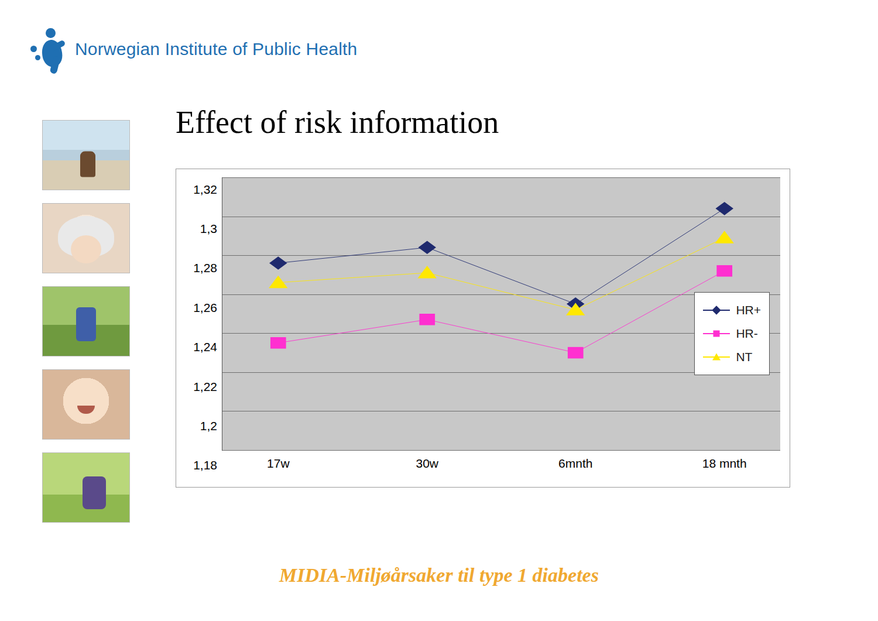Norwegian Institute of Public Health
Effect of risk information
1,32
1,3
1,28
1,26
1,24
1,22
1,2
1,18
17w
30w
6mnth
18 mnth
HR+
HR-
NT
MIDIA-Miljøårsaker til type 1 diabetes